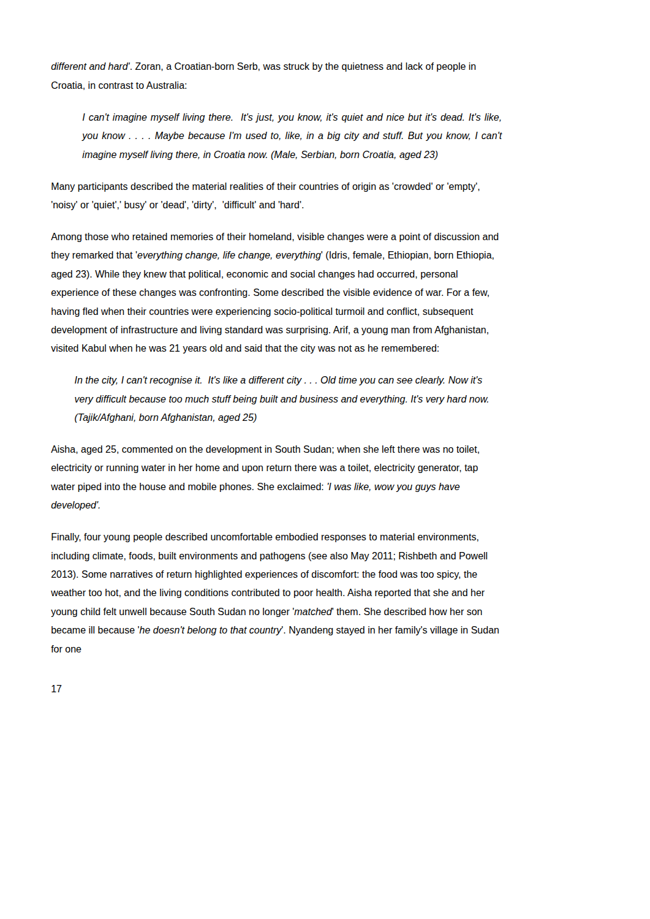different and hard'. Zoran, a Croatian-born Serb, was struck by the quietness and lack of people in Croatia, in contrast to Australia:
I can't imagine myself living there. It's just, you know, it's quiet and nice but it's dead. It's like, you know . . . . Maybe because I'm used to, like, in a big city and stuff. But you know, I can't imagine myself living there, in Croatia now. (Male, Serbian, born Croatia, aged 23)
Many participants described the material realities of their countries of origin as 'crowded' or 'empty', 'noisy' or 'quiet',' busy' or 'dead', 'dirty', 'difficult' and 'hard'.
Among those who retained memories of their homeland, visible changes were a point of discussion and they remarked that 'everything change, life change, everything' (Idris, female, Ethiopian, born Ethiopia, aged 23). While they knew that political, economic and social changes had occurred, personal experience of these changes was confronting. Some described the visible evidence of war. For a few, having fled when their countries were experiencing socio-political turmoil and conflict, subsequent development of infrastructure and living standard was surprising. Arif, a young man from Afghanistan, visited Kabul when he was 21 years old and said that the city was not as he remembered:
In the city, I can't recognise it. It's like a different city . . . Old time you can see clearly. Now it's very difficult because too much stuff being built and business and everything. It's very hard now. (Tajik/Afghani, born Afghanistan, aged 25)
Aisha, aged 25, commented on the development in South Sudan; when she left there was no toilet, electricity or running water in her home and upon return there was a toilet, electricity generator, tap water piped into the house and mobile phones. She exclaimed: 'I was like, wow you guys have developed'.
Finally, four young people described uncomfortable embodied responses to material environments, including climate, foods, built environments and pathogens (see also May 2011; Rishbeth and Powell 2013). Some narratives of return highlighted experiences of discomfort: the food was too spicy, the weather too hot, and the living conditions contributed to poor health. Aisha reported that she and her young child felt unwell because South Sudan no longer 'matched' them. She described how her son became ill because 'he doesn't belong to that country'. Nyandeng stayed in her family's village in Sudan for one
17